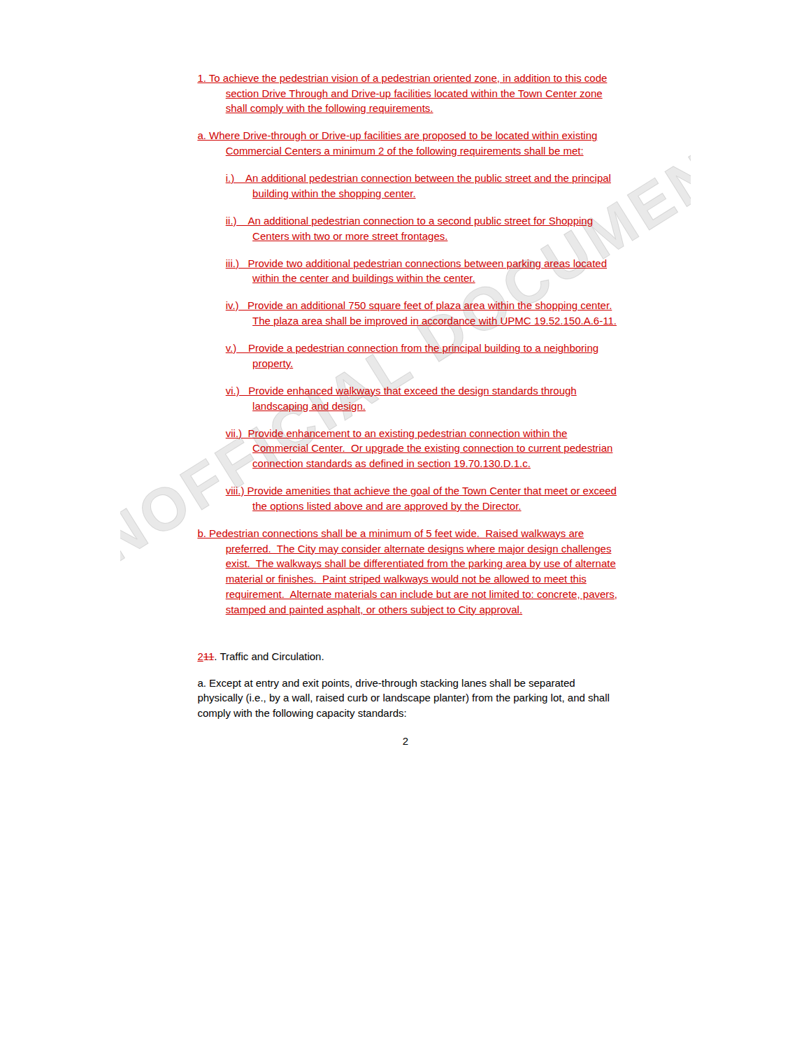UNOFFICIAL DOCUMENT
1. To achieve the pedestrian vision of a pedestrian oriented zone, in addition to this code section Drive Through and Drive-up facilities located within the Town Center zone shall comply with the following requirements.
a. Where Drive-through or Drive-up facilities are proposed to be located within existing Commercial Centers a minimum 2 of the following requirements shall be met:
i.) An additional pedestrian connection between the public street and the principal building within the shopping center.
ii.) An additional pedestrian connection to a second public street for Shopping Centers with two or more street frontages.
iii.) Provide two additional pedestrian connections between parking areas located within the center and buildings within the center.
iv.) Provide an additional 750 square feet of plaza area within the shopping center. The plaza area shall be improved in accordance with UPMC 19.52.150.A.6-11.
v.) Provide a pedestrian connection from the principal building to a neighboring property.
vi.) Provide enhanced walkways that exceed the design standards through landscaping and design.
vii.) Provide enhancement to an existing pedestrian connection within the Commercial Center. Or upgrade the existing connection to current pedestrian connection standards as defined in section 19.70.130.D.1.c.
viii.) Provide amenities that achieve the goal of the Town Center that meet or exceed the options listed above and are approved by the Director.
b. Pedestrian connections shall be a minimum of 5 feet wide. Raised walkways are preferred. The City may consider alternate designs where major design challenges exist. The walkways shall be differentiated from the parking area by use of alternate material or finishes. Paint striped walkways would not be allowed to meet this requirement. Alternate materials can include but are not limited to: concrete, pavers, stamped and painted asphalt, or others subject to City approval.
211. Traffic and Circulation.
a. Except at entry and exit points, drive-through stacking lanes shall be separated physically (i.e., by a wall, raised curb or landscape planter) from the parking lot, and shall comply with the following capacity standards:
2